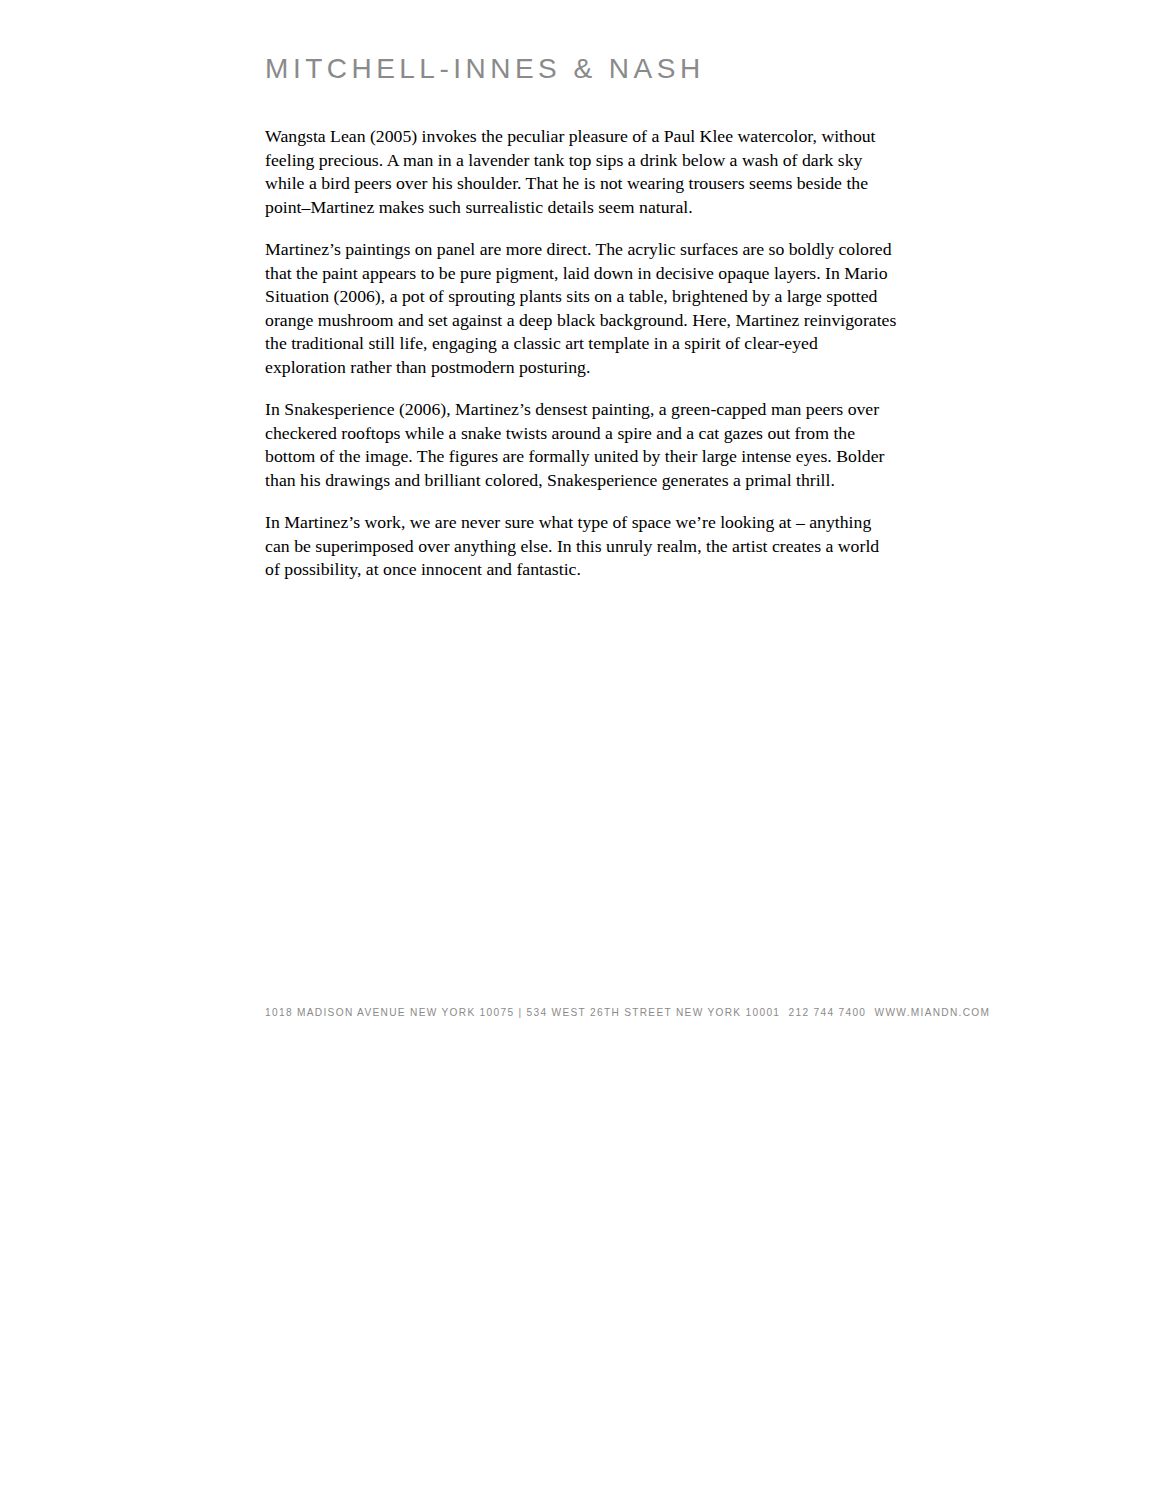MITCHELL-INNES & NASH
Wangsta Lean (2005) invokes the peculiar pleasure of a Paul Klee watercolor, without feeling precious. A man in a lavender tank top sips a drink below a wash of dark sky while a bird peers over his shoulder. That he is not wearing trousers seems beside the point–Martinez makes such surrealistic details seem natural.
Martinez’s paintings on panel are more direct. The acrylic surfaces are so boldly colored that the paint appears to be pure pigment, laid down in decisive opaque layers. In Mario Situation (2006), a pot of sprouting plants sits on a table, brightened by a large spotted orange mushroom and set against a deep black background. Here, Martinez reinvigorates the traditional still life, engaging a classic art template in a spirit of clear-eyed exploration rather than postmodern posturing.
In Snakesperience (2006), Martinez’s densest painting, a green-capped man peers over checkered rooftops while a snake twists around a spire and a cat gazes out from the bottom of the image. The figures are formally united by their large intense eyes. Bolder than his drawings and brilliant colored, Snakesperience generates a primal thrill.
In Martinez’s work, we are never sure what type of space we’re looking at – anything can be superimposed over anything else. In this unruly realm, the artist creates a world of possibility, at once innocent and fantastic.
1018 MADISON AVENUE NEW YORK 10075 | 534 WEST 26TH STREET NEW YORK 10001 212 744 7400 WWW.MIANDN.COM